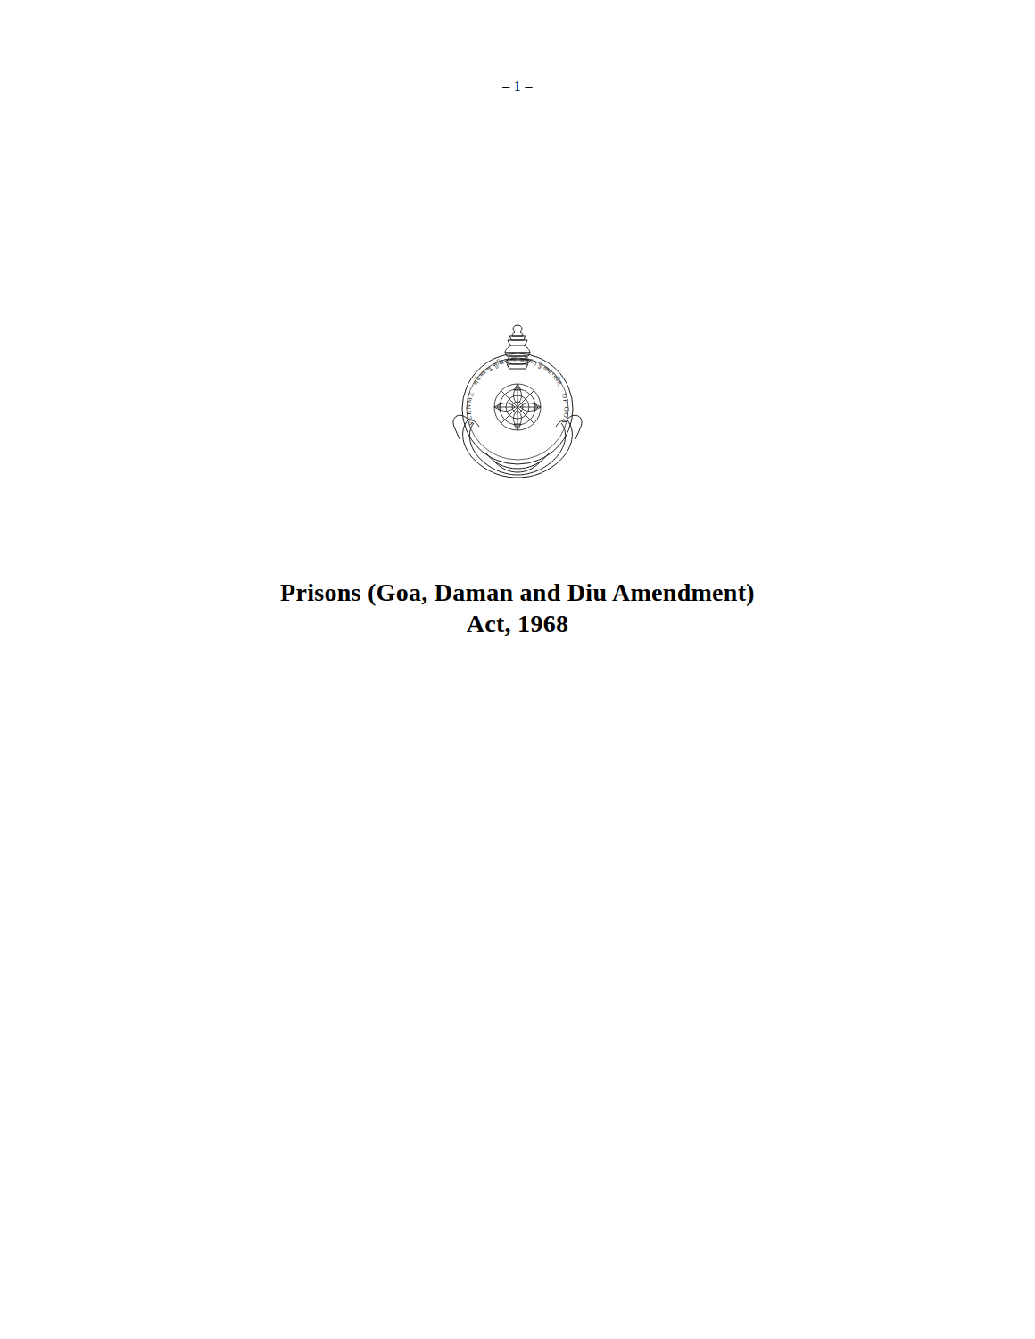– 1 –
सर्वे भवन्तु सुखिनः मा कश्चित् दुःखभाग्भवेत् GOVERNMENT OF GOA
Prisons (Goa, Daman and Diu Amendment) Act, 1968